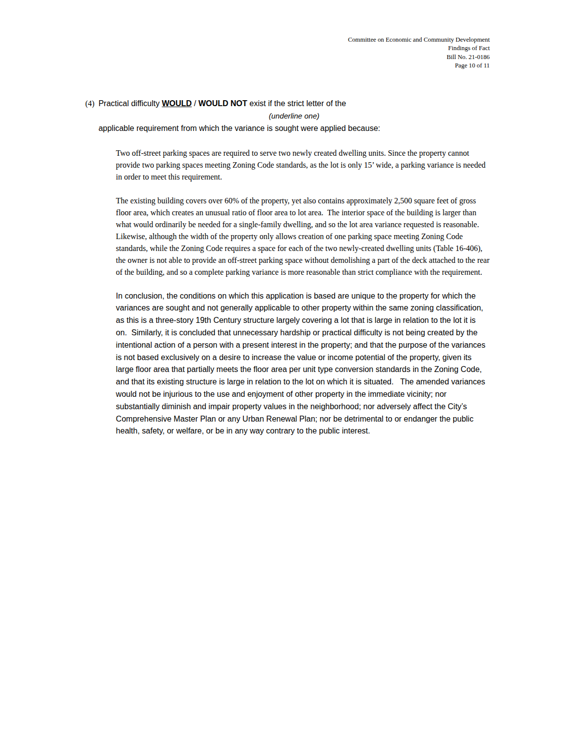Committee on Economic and Community Development
Findings of Fact
Bill No. 21-0186
Page 10 of 11
(4)
Practical difficulty WOULD / WOULD NOT exist if the strict letter of the
(underline one)
applicable requirement from which the variance is sought were applied because:
Two off-street parking spaces are required to serve two newly created dwelling units. Since the property cannot provide two parking spaces meeting Zoning Code standards, as the lot is only 15’ wide, a parking variance is needed in order to meet this requirement.
The existing building covers over 60% of the property, yet also contains approximately 2,500 square feet of gross floor area, which creates an unusual ratio of floor area to lot area. The interior space of the building is larger than what would ordinarily be needed for a single-family dwelling, and so the lot area variance requested is reasonable. Likewise, although the width of the property only allows creation of one parking space meeting Zoning Code standards, while the Zoning Code requires a space for each of the two newly-created dwelling units (Table 16-406), the owner is not able to provide an off-street parking space without demolishing a part of the deck attached to the rear of the building, and so a complete parking variance is more reasonable than strict compliance with the requirement.
In conclusion, the conditions on which this application is based are unique to the property for which the variances are sought and not generally applicable to other property within the same zoning classification, as this is a three-story 19th Century structure largely covering a lot that is large in relation to the lot it is on. Similarly, it is concluded that unnecessary hardship or practical difficulty is not being created by the intentional action of a person with a present interest in the property; and that the purpose of the variances is not based exclusively on a desire to increase the value or income potential of the property, given its large floor area that partially meets the floor area per unit type conversion standards in the Zoning Code, and that its existing structure is large in relation to the lot on which it is situated. The amended variances would not be injurious to the use and enjoyment of other property in the immediate vicinity; nor substantially diminish and impair property values in the neighborhood; nor adversely affect the City’s Comprehensive Master Plan or any Urban Renewal Plan; nor be detrimental to or endanger the public health, safety, or welfare, or be in any way contrary to the public interest.